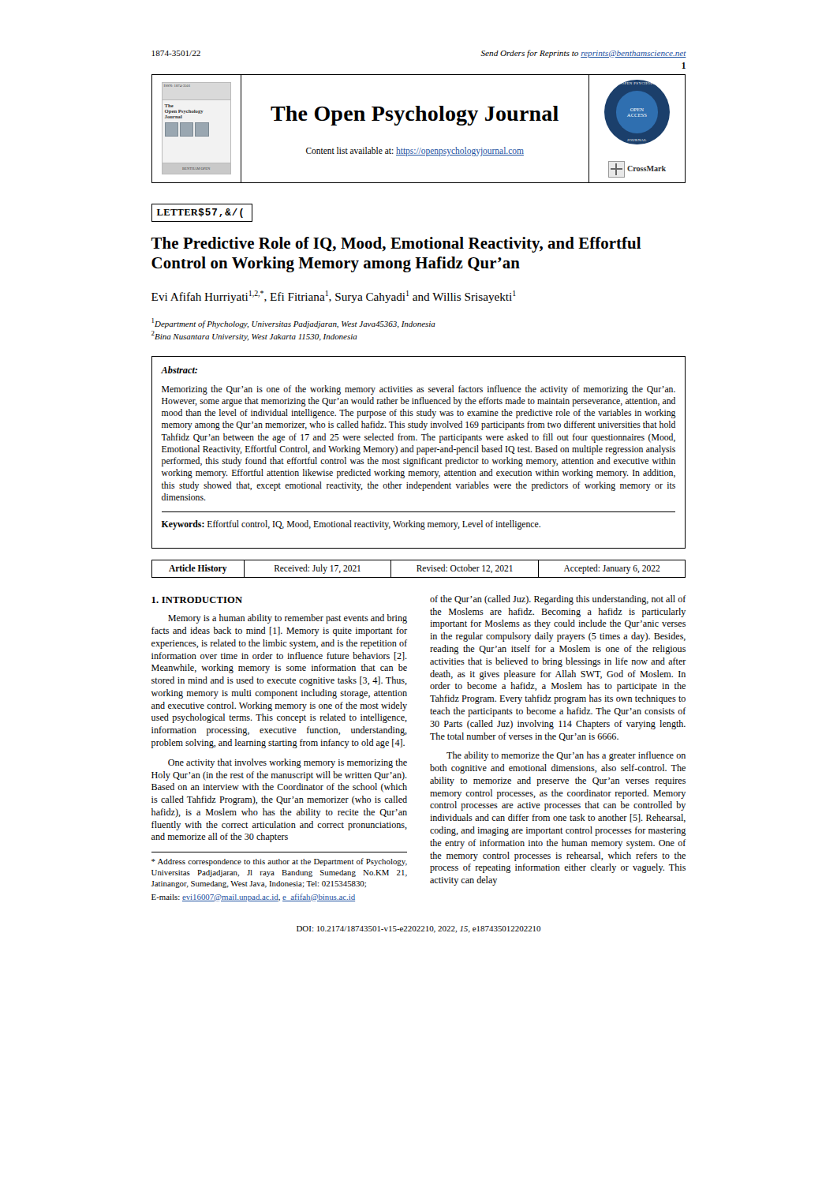1874-3501/22
Send Orders for Reprints to reprints@benthamscience.net
1
ISSN: 1874-3501
The
Open Psychology
Journal
BENTHAM OPEN
The Open Psychology Journal
Content list available at: https://openpsychologyjournal.com
THE OPEN PSYCHOLOGY
OPEN
ACCESS
JOURNAL
CrossMark
LETTER$57,&/(
The Predictive Role of IQ, Mood, Emotional Reactivity, and Effortful Control on Working Memory among Hafidz Qur’an
Evi Afifah Hurriyati1,2,*, Efi Fitriana1, Surya Cahyadi1 and Willis Srisayekti1
1Department of Phychology, Universitas Padjadjaran, West Java45363, Indonesia
2Bina Nusantara University, West Jakarta 11530, Indonesia
Abstract:
Memorizing the Qur’an is one of the working memory activities as several factors influence the activity of memorizing the Qur’an. However, some argue that memorizing the Qur’an would rather be influenced by the efforts made to maintain perseverance, attention, and mood than the level of individual intelligence. The purpose of this study was to examine the predictive role of the variables in working memory among the Qur’an memorizer, who is called hafidz. This study involved 169 participants from two different universities that hold Tahfidz Qur’an between the age of 17 and 25 were selected from. The participants were asked to fill out four questionnaires (Mood, Emotional Reactivity, Effortful Control, and Working Memory) and paper-and-pencil based IQ test. Based on multiple regression analysis performed, this study found that effortful control was the most significant predictor to working memory, attention and executive within working memory. Effortful attention likewise predicted working memory, attention and execution within working memory. In addition, this study showed that, except emotional reactivity, the other independent variables were the predictors of working memory or its dimensions.
Keywords: Effortful control, IQ, Mood, Emotional reactivity, Working memory, Level of intelligence.
Article History
Received: July 17, 2021
Revised: October 12, 2021
Accepted: January 6, 2022
1. INTRODUCTION
Memory is a human ability to remember past events and bring facts and ideas back to mind [1]. Memory is quite important for experiences, is related to the limbic system, and is the repetition of information over time in order to influence future behaviors [2]. Meanwhile, working memory is some information that can be stored in mind and is used to execute cognitive tasks [3, 4]. Thus, working memory is multi component including storage, attention and executive control. Working memory is one of the most widely used psychological terms. This concept is related to intelligence, information processing, executive function, understanding, problem solving, and learning starting from infancy to old age [4].
One activity that involves working memory is memorizing the Holy Qur’an (in the rest of the manuscript will be written Qur’an). Based on an interview with the Coordinator of the school (which is called Tahfidz Program), the Qur’an memorizer (who is called hafidz), is a Moslem who has the ability to recite the Qur’an fluently with the correct articulation and correct pronunciations, and memorize all of the 30 chapters
* Address correspondence to this author at the Department of Psychology, Universitas Padjadjaran, Jl raya Bandung Sumedang No.KM 21, Jatinangor, Sumedang, West Java, Indonesia; Tel: 0215345830;
E-mails: evi16007@mail.unpad.ac.id, e_afifah@binus.ac.id
of the Qur’an (called Juz). Regarding this understanding, not all of the Moslems are hafidz. Becoming a hafidz is particularly important for Moslems as they could include the Qur’anic verses in the regular compulsory daily prayers (5 times a day). Besides, reading the Qur’an itself for a Moslem is one of the religious activities that is believed to bring blessings in life now and after death, as it gives pleasure for Allah SWT, God of Moslem. In order to become a hafidz, a Moslem has to participate in the Tahfidz Program. Every tahfidz program has its own techniques to teach the participants to become a hafidz. The Qur’an consists of 30 Parts (called Juz) involving 114 Chapters of varying length. The total number of verses in the Qur’an is 6666.
The ability to memorize the Qur’an has a greater influence on both cognitive and emotional dimensions, also self-control. The ability to memorize and preserve the Qur’an verses requires memory control processes, as the coordinator reported. Memory control processes are active processes that can be controlled by individuals and can differ from one task to another [5]. Rehearsal, coding, and imaging are important control processes for mastering the entry of information into the human memory system. One of the memory control processes is rehearsal, which refers to the process of repeating information either clearly or vaguely. This activity can delay
DOI: 10.2174/18743501-v15-e2202210, 2022, 15, e187435012202210